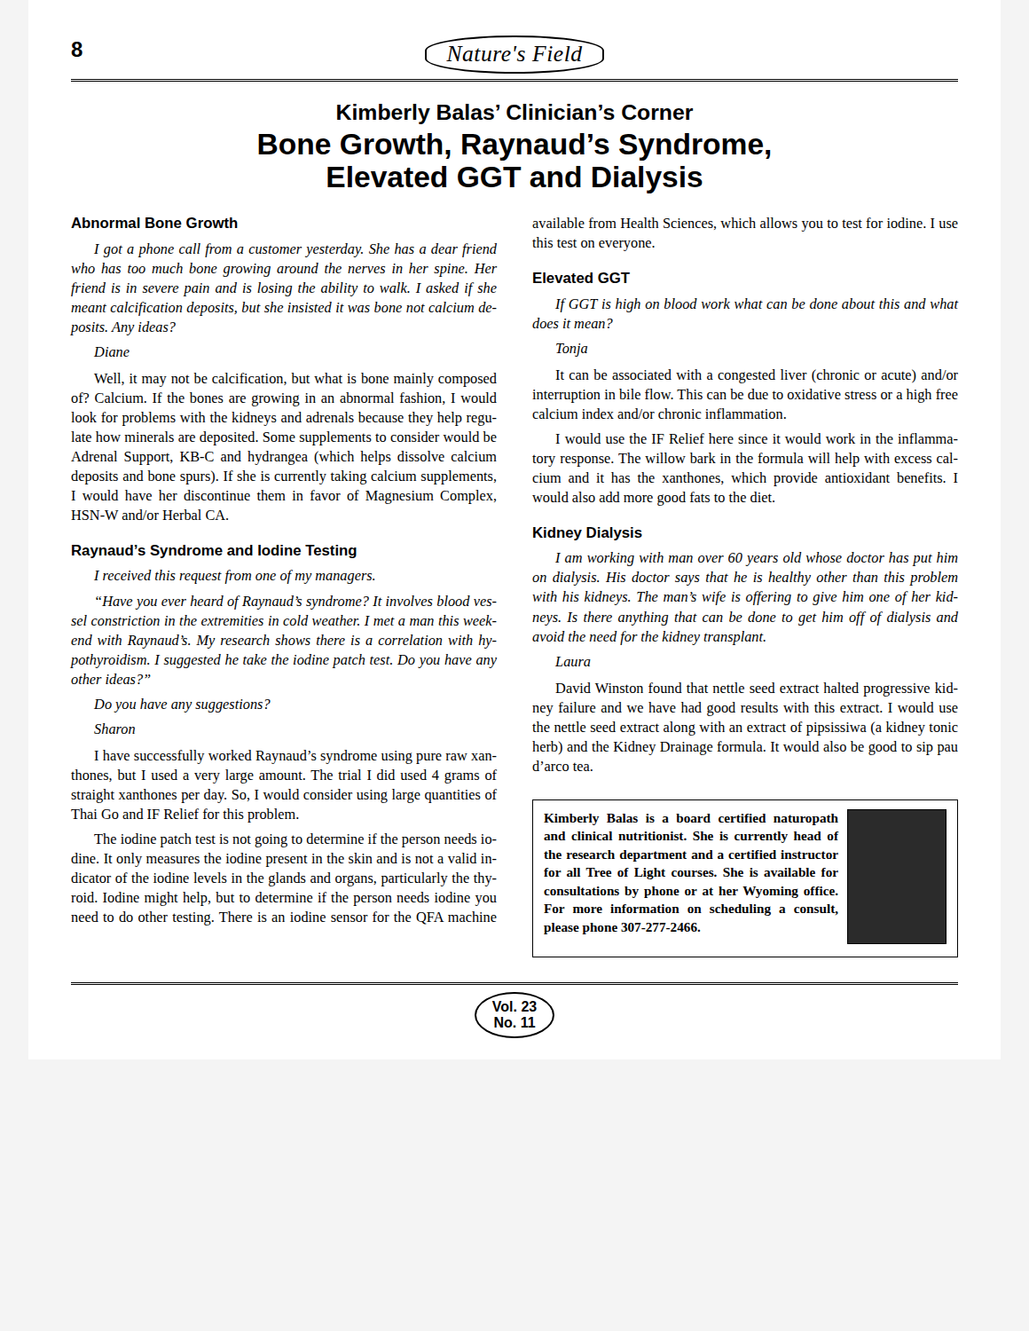8
Nature's Field
Kimberly Balas’ Clinician’s Corner
Bone Growth, Raynaud’s Syndrome,
Elevated GGT and Dialysis
Abnormal Bone Growth
I got a phone call from a customer yesterday. She has a dear friend who has too much bone growing around the nerves in her spine. Her friend is in severe pain and is losing the ability to walk. I asked if she meant calcification deposits, but she insisted it was bone not calcium deposits. Any ideas?
Diane
Well, it may not be calcification, but what is bone mainly composed of? Calcium. If the bones are growing in an abnormal fashion, I would look for problems with the kidneys and adrenals because they help regulate how minerals are deposited. Some supplements to consider would be Adrenal Support, KB-C and hydrangea (which helps dissolve calcium deposits and bone spurs). If she is currently taking calcium supplements, I would have her discontinue them in favor of Magnesium Complex, HSN-W and/or Herbal CA.
Raynaud’s Syndrome and Iodine Testing
I received this request from one of my managers.
“Have you ever heard of Raynaud’s syndrome? It involves blood vessel constriction in the extremities in cold weather. I met a man this weekend with Raynaud’s. My research shows there is a correlation with hypothyroidism. I suggested he take the iodine patch test. Do you have any other ideas?”
Do you have any suggestions?
Sharon
I have successfully worked Raynaud’s syndrome using pure raw xanthones, but I used a very large amount. The trial I did used 4 grams of straight xanthones per day. So, I would consider using large quantities of Thai Go and IF Relief for this problem.
The iodine patch test is not going to determine if the person needs iodine. It only measures the iodine present in the skin and is not a valid indicator of the iodine levels in the glands and organs, particularly the thyroid. Iodine might help, but to determine if the person needs iodine you need to do other testing. There is an iodine sensor for the QFA machine available from Health Sciences, which allows you to test for iodine. I use this test on everyone.
Elevated GGT
If GGT is high on blood work what can be done about this and what does it mean?
Tonja
It can be associated with a congested liver (chronic or acute) and/or interruption in bile flow. This can be due to oxidative stress or a high free calcium index and/or chronic inflammation.
I would use the IF Relief here since it would work in the inflammatory response. The willow bark in the formula will help with excess calcium and it has the xanthones, which provide antioxidant benefits. I would also add more good fats to the diet.
Kidney Dialysis
I am working with man over 60 years old whose doctor has put him on dialysis. His doctor says that he is healthy other than this problem with his kidneys. The man’s wife is offering to give him one of her kidneys. Is there anything that can be done to get him off of dialysis and avoid the need for the kidney transplant.
Laura
David Winston found that nettle seed extract halted progressive kidney failure and we have had good results with this extract. I would use the nettle seed extract along with an extract of pipsissiwa (a kidney tonic herb) and the Kidney Drainage formula. It would also be good to sip pau d’arco tea.
Kimberly Balas is a board certified naturopath and clinical nutritionist. She is currently head of the research department and a certified instructor for all Tree of Light courses. She is available for consultations by phone or at her Wyoming office. For more information on scheduling a consult, please phone 307-277-2466.
Vol. 23
No. 11